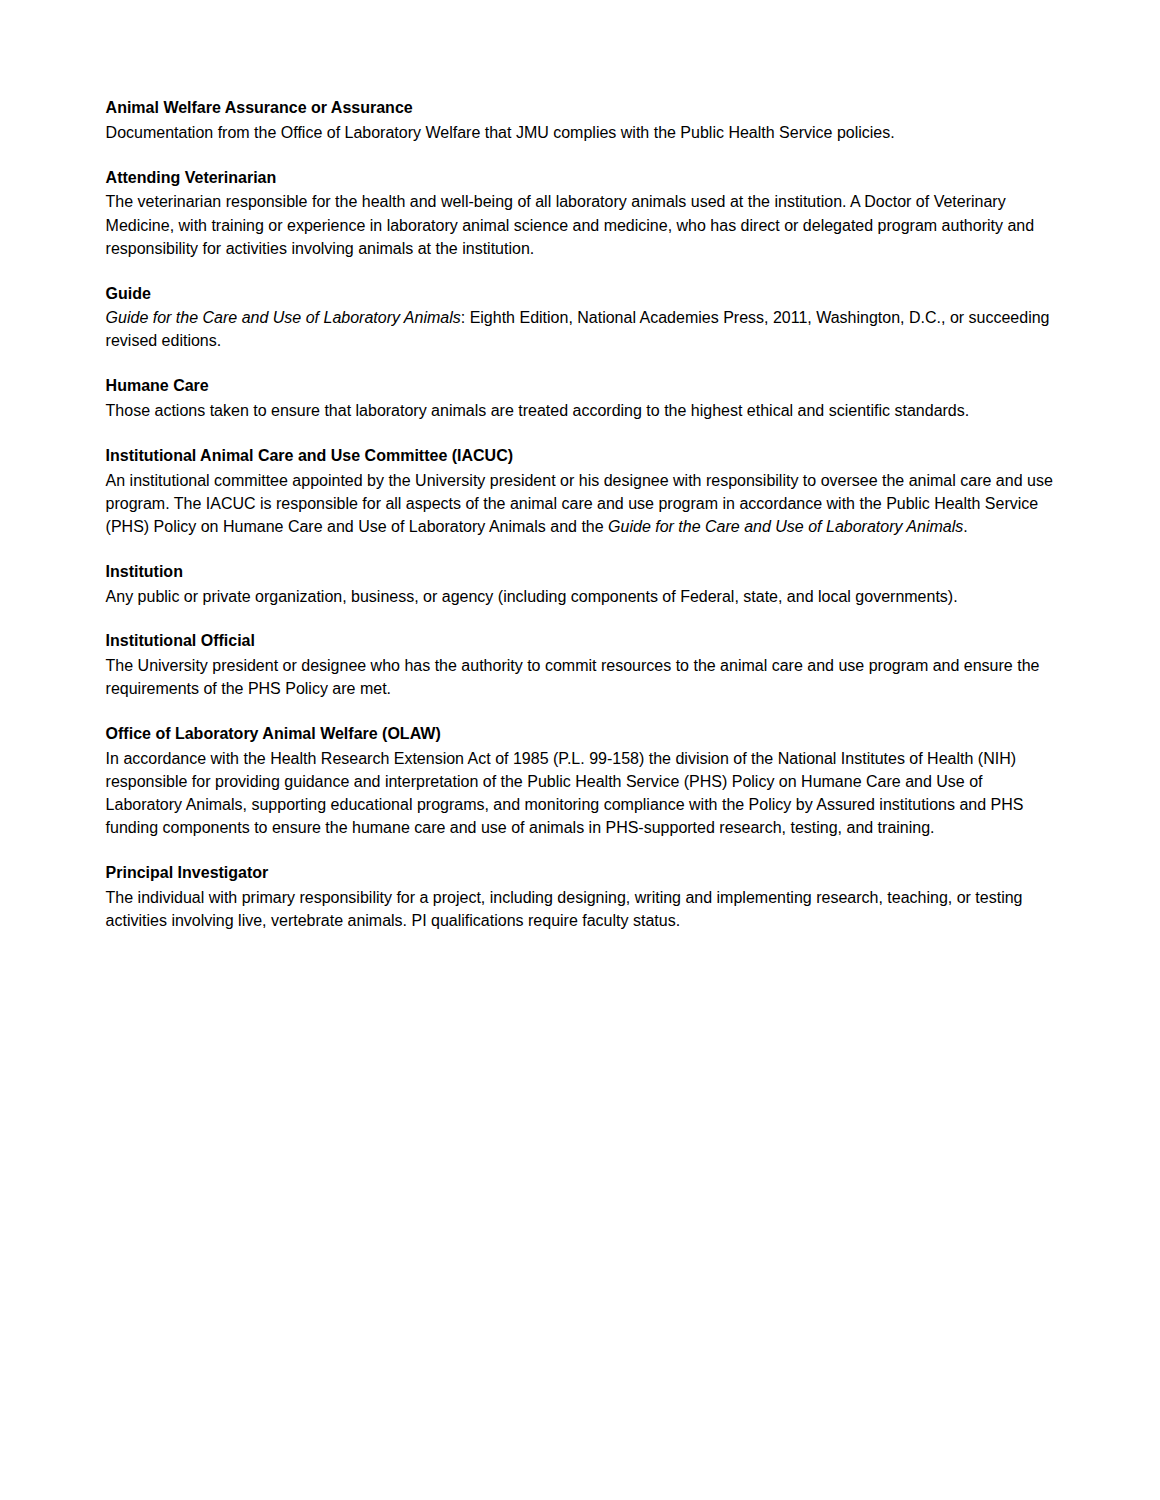Animal Welfare Assurance or Assurance
Documentation from the Office of Laboratory Welfare that JMU complies with the Public Health Service policies.
Attending Veterinarian
The veterinarian responsible for the health and well-being of all laboratory animals used at the institution. A Doctor of Veterinary Medicine, with training or experience in laboratory animal science and medicine, who has direct or delegated program authority and responsibility for activities involving animals at the institution.
Guide
Guide for the Care and Use of Laboratory Animals: Eighth Edition, National Academies Press, 2011, Washington, D.C., or succeeding revised editions.
Humane Care
Those actions taken to ensure that laboratory animals are treated according to the highest ethical and scientific standards.
Institutional Animal Care and Use Committee (IACUC)
An institutional committee appointed by the University president or his designee with responsibility to oversee the animal care and use program. The IACUC is responsible for all aspects of the animal care and use program in accordance with the Public Health Service (PHS) Policy on Humane Care and Use of Laboratory Animals and the Guide for the Care and Use of Laboratory Animals.
Institution
Any public or private organization, business, or agency (including components of Federal, state, and local governments).
Institutional Official
The University president or designee who has the authority to commit resources to the animal care and use program and ensure the requirements of the PHS Policy are met.
Office of Laboratory Animal Welfare (OLAW)
In accordance with the Health Research Extension Act of 1985 (P.L. 99-158) the division of the National Institutes of Health (NIH) responsible for providing guidance and interpretation of the Public Health Service (PHS) Policy on Humane Care and Use of Laboratory Animals, supporting educational programs, and monitoring compliance with the Policy by Assured institutions and PHS funding components to ensure the humane care and use of animals in PHS-supported research, testing, and training.
Principal Investigator
The individual with primary responsibility for a project, including designing, writing and implementing research, teaching, or testing activities involving live, vertebrate animals. PI qualifications require faculty status.